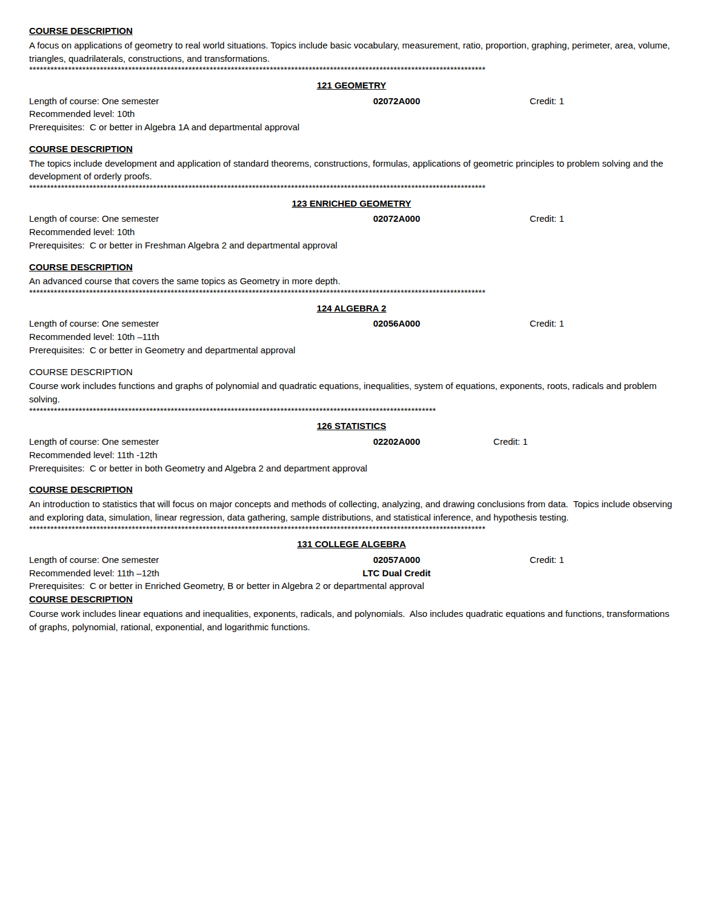COURSE DESCRIPTION
A focus on applications of geometry to real world situations. Topics include basic vocabulary, measurement, ratio, proportion, graphing, perimeter, area, volume, triangles, quadrilaterals, constructions, and transformations.
*********************************************************************************************************************************
121 GEOMETRY
| Length of course: One semester | 02072A000 | Credit: 1 |
| Recommended level: 10th | | |
Prerequisites: C or better in Algebra 1A and departmental approval
COURSE DESCRIPTION
The topics include development and application of standard theorems, constructions, formulas, applications of geometric principles to problem solving and the development of orderly proofs.
*********************************************************************************************************************************
123 ENRICHED GEOMETRY
| Length of course: One semester | 02072A000 | Credit: 1 |
| Recommended level: 10th | | |
Prerequisites: C or better in Freshman Algebra 2 and departmental approval
COURSE DESCRIPTION
An advanced course that covers the same topics as Geometry in more depth.
*********************************************************************************************************************************
124 ALGEBRA 2
| Length of course: One semester | 02056A000 | Credit: 1 |
| Recommended level: 10th –11th | | |
Prerequisites: C or better in Geometry and departmental approval
COURSE DESCRIPTION
Course work includes functions and graphs of polynomial and quadratic equations, inequalities, system of equations, exponents, roots, radicals and problem solving.
*******************************************************************************************************************
126 STATISTICS
| Length of course: One semester | 02202A000 | Credit: 1 |
| Recommended level: 11th -12th | | |
Prerequisites: C or better in both Geometry and Algebra 2 and department approval
COURSE DESCRIPTION
An introduction to statistics that will focus on major concepts and methods of collecting, analyzing, and drawing conclusions from data. Topics include observing and exploring data, simulation, linear regression, data gathering, sample distributions, and statistical inference, and hypothesis testing.
*********************************************************************************************************************************
131 COLLEGE ALGEBRA
| Length of course: One semester | 02057A000 | Credit: 1 |
| Recommended level: 11th –12th | LTC Dual Credit | |
Prerequisites: C or better in Enriched Geometry, B or better in Algebra 2 or departmental approval
COURSE DESCRIPTION
Course work includes linear equations and inequalities, exponents, radicals, and polynomials. Also includes quadratic equations and functions, transformations of graphs, polynomial, rational, exponential, and logarithmic functions.